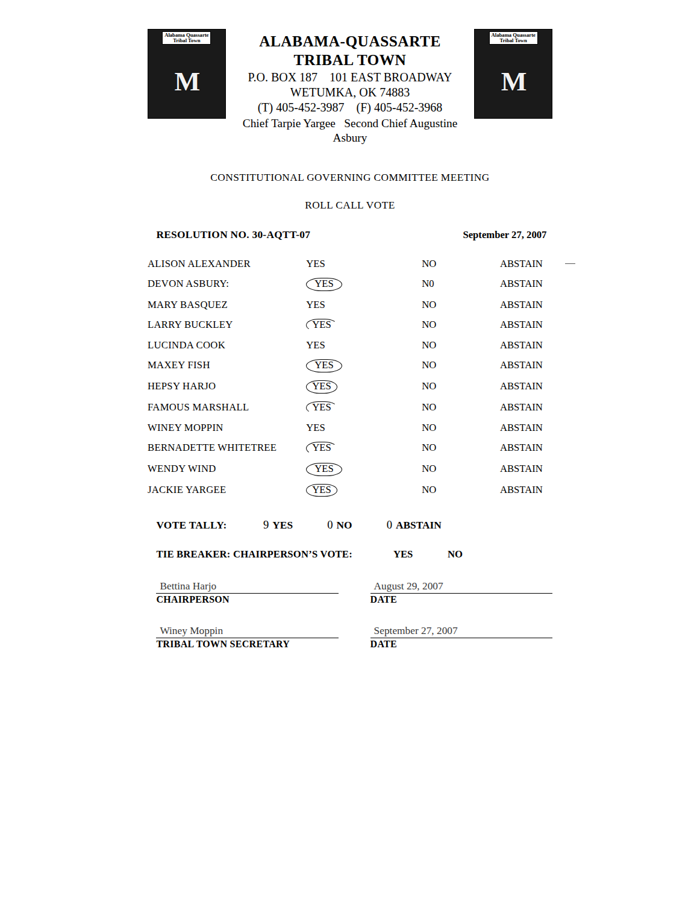Alabama Quassarte
Tribal Town
M
ALABAMA-QUASSARTE TRIBAL TOWN
P.O. BOX 187 101 EAST BROADWAY
WETUMKA, OK 74883
(T) 405-452-3987 (F) 405-452-3968
Chief Tarpie Yargee Second Chief Augustine Asbury
Alabama Quassarte
Tribal Town
M
CONSTITUTIONAL GOVERNING COMMITTEE MEETING
ROLL CALL VOTE
RESOLUTION NO. 30-AQTT-07
September 27, 2007
| ALISON ALEXANDER | YES | NO | ABSTAIN |
| DEVON ASBURY: | YES | N0 | ABSTAIN |
| MARY BASQUEZ | YES | NO | ABSTAIN |
| LARRY BUCKLEY | YES | NO | ABSTAIN |
| LUCINDA COOK | YES | NO | ABSTAIN |
| MAXEY FISH | YES | NO | ABSTAIN |
| HEPSY HARJO | YES | NO | ABSTAIN |
| FAMOUS MARSHALL | YES | NO | ABSTAIN |
| WINEY MOPPIN | YES | NO | ABSTAIN |
| BERNADETTE WHITETREE | YES | NO | ABSTAIN |
| WENDY WIND | YES | NO | ABSTAIN |
| JACKIE YARGEE | YES | NO | ABSTAIN |
VOTE TALLY:
9 YES 0 NO 0 ABSTAIN
TIE BREAKER: CHAIRPERSON’S VOTE:
YES NO
Bettina Harjo
CHAIRPERSON
August 29, 2007
DATE
Winey Moppin
TRIBAL TOWN SECRETARY
September 27, 2007
DATE